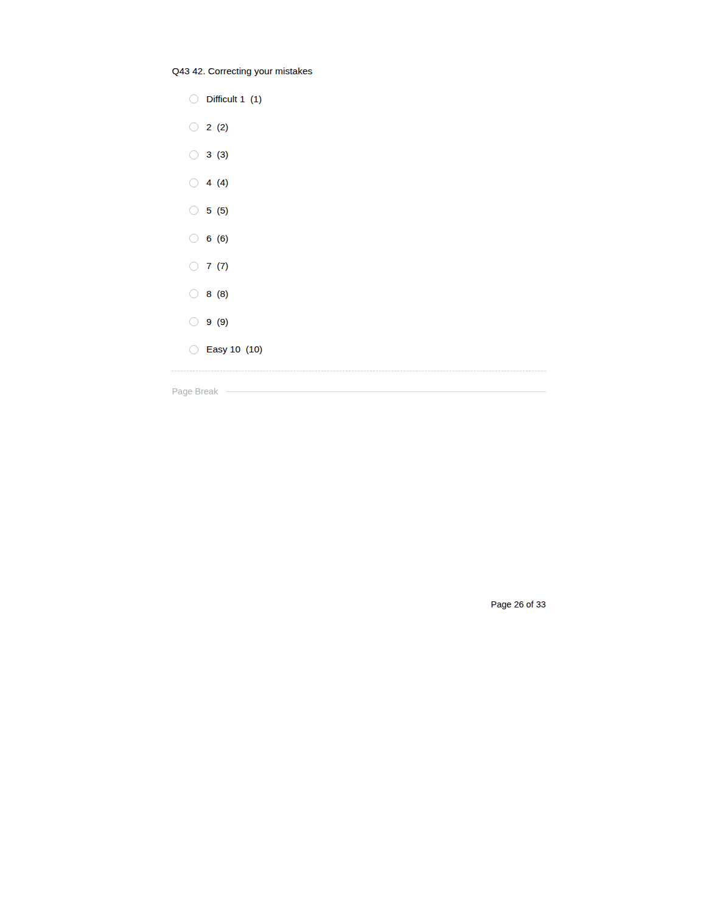Q43 42. Correcting your mistakes
Difficult 1 (1)
2 (2)
3 (3)
4 (4)
5 (5)
6 (6)
7 (7)
8 (8)
9 (9)
Easy 10 (10)
Page Break
Page 26 of 33